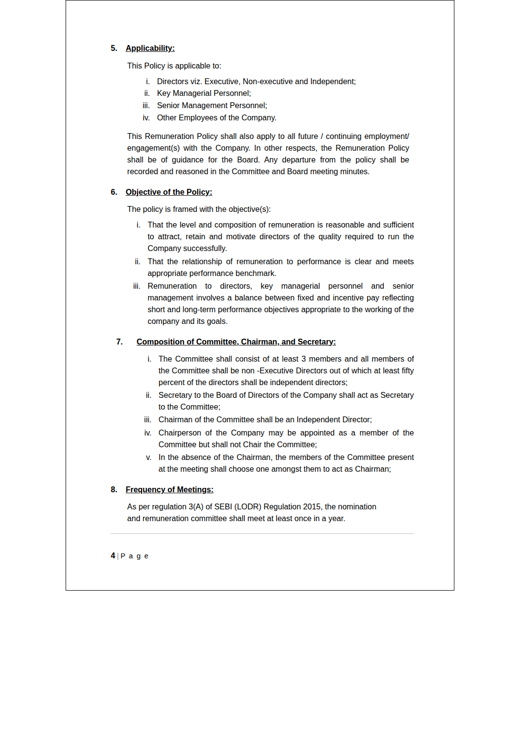5. Applicability:
This Policy is applicable to:
i. Directors viz. Executive, Non-executive and Independent;
ii. Key Managerial Personnel;
iii. Senior Management Personnel;
iv. Other Employees of the Company.
This Remuneration Policy shall also apply to all future / continuing employment/ engagement(s) with the Company. In other respects, the Remuneration Policy shall be of guidance for the Board. Any departure from the policy shall be recorded and reasoned in the Committee and Board meeting minutes.
6. Objective of the Policy:
The policy is framed with the objective(s):
i. That the level and composition of remuneration is reasonable and sufficient to attract, retain and motivate directors of the quality required to run the Company successfully.
ii. That the relationship of remuneration to performance is clear and meets appropriate performance benchmark.
iii. Remuneration to directors, key managerial personnel and senior management involves a balance between fixed and incentive pay reflecting short and long-term performance objectives appropriate to the working of the company and its goals.
7. Composition of Committee, Chairman, and Secretary:
i. The Committee shall consist of at least 3 members and all members of the Committee shall be non -Executive Directors out of which at least fifty percent of the directors shall be independent directors;
ii. Secretary to the Board of Directors of the Company shall act as Secretary to the Committee;
iii. Chairman of the Committee shall be an Independent Director;
iv. Chairperson of the Company may be appointed as a member of the Committee but shall not Chair the Committee;
v. In the absence of the Chairman, the members of the Committee present at the meeting shall choose one amongst them to act as Chairman;
8. Frequency of Meetings:
As per regulation 3(A) of SEBI (LODR) Regulation 2015, the nomination and remuneration committee shall meet at least once in a year.
4|P a g e